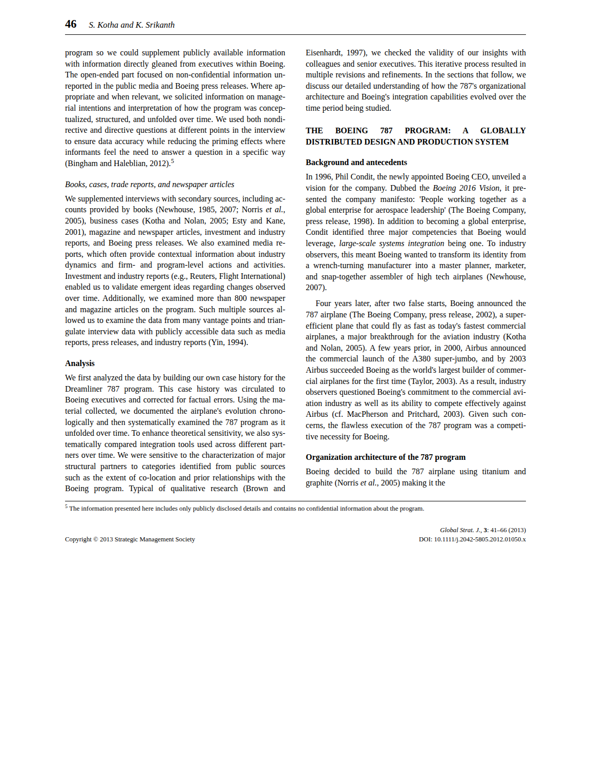46 S. Kotha and K. Srikanth
program so we could supplement publicly available information with information directly gleaned from executives within Boeing. The open-ended part focused on non-confidential information unreported in the public media and Boeing press releases. Where appropriate and when relevant, we solicited information on managerial intentions and interpretation of how the program was conceptualized, structured, and unfolded over time. We used both nondirective and directive questions at different points in the interview to ensure data accuracy while reducing the priming effects where informants feel the need to answer a question in a specific way (Bingham and Haleblian, 2012).5
Books, cases, trade reports, and newspaper articles
We supplemented interviews with secondary sources, including accounts provided by books (Newhouse, 1985, 2007; Norris et al., 2005), business cases (Kotha and Nolan, 2005; Esty and Kane, 2001), magazine and newspaper articles, investment and industry reports, and Boeing press releases. We also examined media reports, which often provide contextual information about industry dynamics and firm- and program-level actions and activities. Investment and industry reports (e.g., Reuters, Flight International) enabled us to validate emergent ideas regarding changes observed over time. Additionally, we examined more than 800 newspaper and magazine articles on the program. Such multiple sources allowed us to examine the data from many vantage points and triangulate interview data with publicly accessible data such as media reports, press releases, and industry reports (Yin, 1994).
Analysis
We first analyzed the data by building our own case history for the Dreamliner 787 program. This case history was circulated to Boeing executives and corrected for factual errors. Using the material collected, we documented the airplane's evolution chronologically and then systematically examined the 787 program as it unfolded over time. To enhance theoretical sensitivity, we also systematically compared integration tools used across different partners over time. We were sensitive to the characterization of major structural partners to categories identified from public sources such as the extent of co-location and prior relationships with the Boeing program. Typical of qualitative research (Brown and Eisenhardt, 1997), we checked the validity of our insights with colleagues and senior executives. This iterative process resulted in multiple revisions and refinements. In the sections that follow, we discuss our detailed understanding of how the 787's organizational architecture and Boeing's integration capabilities evolved over the time period being studied.
The Boeing 787 program: a globally distributed design and production system
Background and antecedents
In 1996, Phil Condit, the newly appointed Boeing CEO, unveiled a vision for the company. Dubbed the Boeing 2016 Vision, it presented the company manifesto: 'People working together as a global enterprise for aerospace leadership' (The Boeing Company, press release, 1998). In addition to becoming a global enterprise, Condit identified three major competencies that Boeing would leverage, large-scale systems integration being one. To industry observers, this meant Boeing wanted to transform its identity from a wrench-turning manufacturer into a master planner, marketer, and snap-together assembler of high tech airplanes (Newhouse, 2007).
Four years later, after two false starts, Boeing announced the 787 airplane (The Boeing Company, press release, 2002), a super-efficient plane that could fly as fast as today's fastest commercial airplanes, a major breakthrough for the aviation industry (Kotha and Nolan, 2005). A few years prior, in 2000, Airbus announced the commercial launch of the A380 super-jumbo, and by 2003 Airbus succeeded Boeing as the world's largest builder of commercial airplanes for the first time (Taylor, 2003). As a result, industry observers questioned Boeing's commitment to the commercial aviation industry as well as its ability to compete effectively against Airbus (cf. MacPherson and Pritchard, 2003). Given such concerns, the flawless execution of the 787 program was a competitive necessity for Boeing.
Organization architecture of the 787 program
Boeing decided to build the 787 airplane using titanium and graphite (Norris et al., 2005) making it the
5 The information presented here includes only publicly disclosed details and contains no confidential information about the program.
Copyright © 2013 Strategic Management Society
Global Strat. J., 3: 41–66 (2013)
DOI: 10.1111/j.2042-5805.2012.01050.x